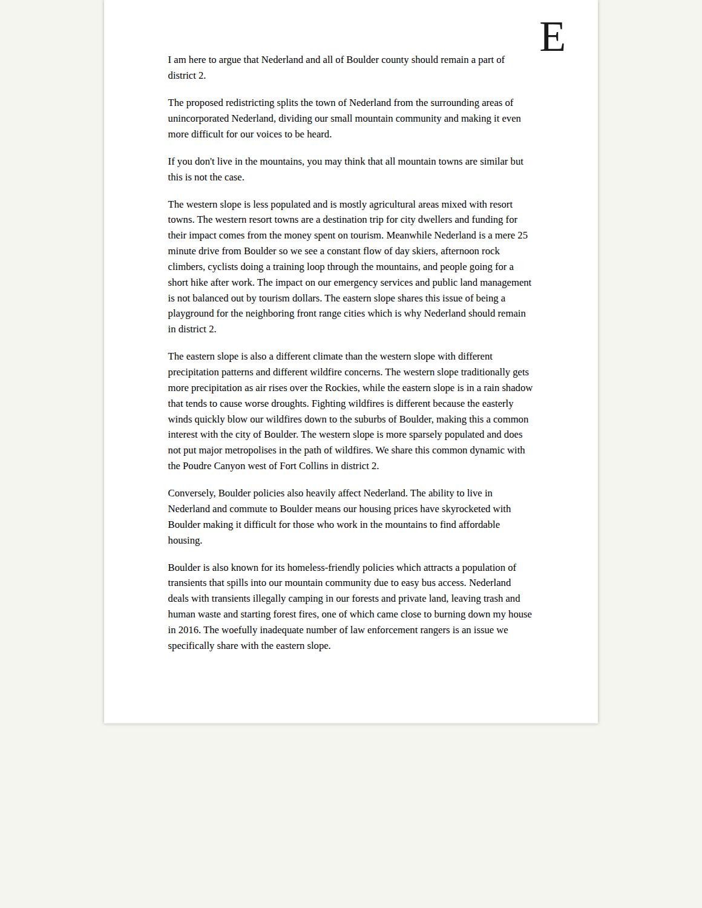E
I am here to argue that Nederland and all of Boulder county should remain a part of district 2.
The proposed redistricting splits the town of Nederland from the surrounding areas of unincorporated Nederland, dividing our small mountain community and making it even more difficult for our voices to be heard.
If you don't live in the mountains, you may think that all mountain towns are similar but this is not the case.
The western slope is less populated and is mostly agricultural areas mixed with resort towns. The western resort towns are a destination trip for city dwellers and funding for their impact comes from the money spent on tourism. Meanwhile Nederland is a mere 25 minute drive from Boulder so we see a constant flow of day skiers, afternoon rock climbers, cyclists doing a training loop through the mountains, and people going for a short hike after work. The impact on our emergency services and public land management is not balanced out by tourism dollars. The eastern slope shares this issue of being a playground for the neighboring front range cities which is why Nederland should remain in district 2.
The eastern slope is also a different climate than the western slope with different precipitation patterns and different wildfire concerns. The western slope traditionally gets more precipitation as air rises over the Rockies, while the eastern slope is in a rain shadow that tends to cause worse droughts. Fighting wildfires is different because the easterly winds quickly blow our wildfires down to the suburbs of Boulder, making this a common interest with the city of Boulder. The western slope is more sparsely populated and does not put major metropolises in the path of wildfires. We share this common dynamic with the Poudre Canyon west of Fort Collins in district 2.
Conversely, Boulder policies also heavily affect Nederland. The ability to live in Nederland and commute to Boulder means our housing prices have skyrocketed with Boulder making it difficult for those who work in the mountains to find affordable housing.
Boulder is also known for its homeless-friendly policies which attracts a population of transients that spills into our mountain community due to easy bus access. Nederland deals with transients illegally camping in our forests and private land, leaving trash and human waste and starting forest fires, one of which came close to burning down my house in 2016. The woefully inadequate number of law enforcement rangers is an issue we specifically share with the eastern slope.